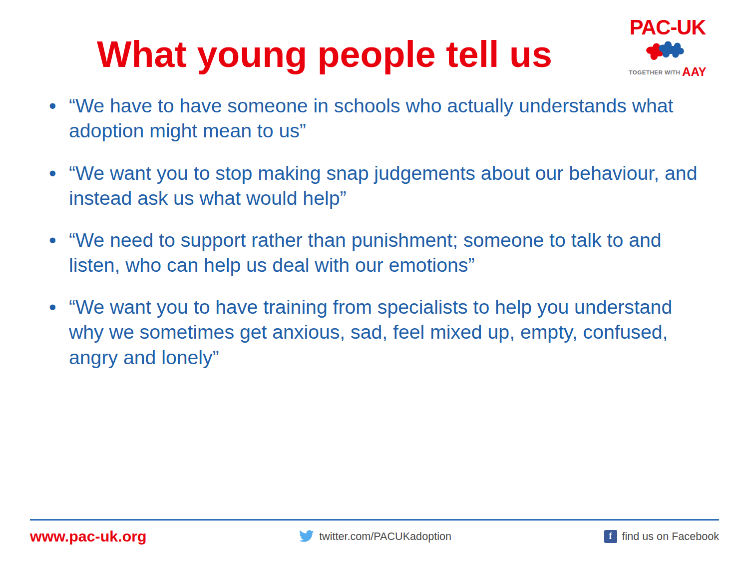PAC-UK together with AAY
What young people tell us
“We have to have someone in schools who actually understands what adoption might mean to us”
“We want you to stop making snap judgements about our behaviour, and instead ask us what would help”
“We need to support rather than punishment; someone to talk to and listen, who can help us deal with our emotions”
“We want you to have training from specialists to help you understand why we sometimes get anxious, sad, feel mixed up, empty, confused, angry and lonely”
www.pac-uk.org twitter.com/PACUKadoption f find us on Facebook